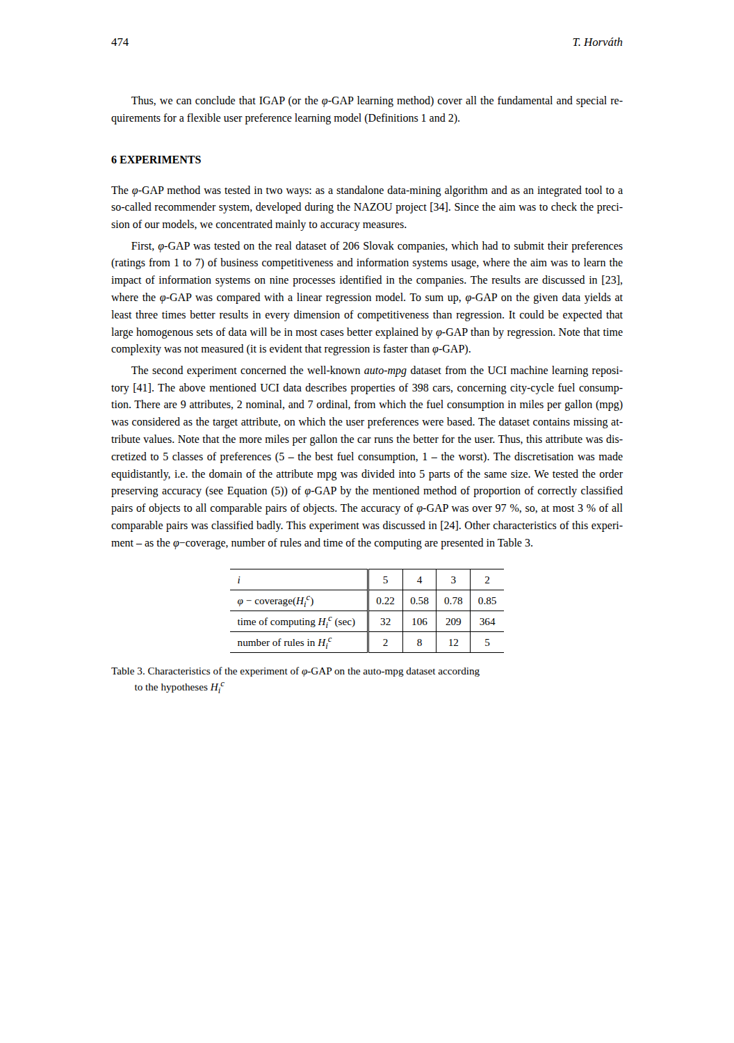474 T. Horváth
Thus, we can conclude that IGAP (or the φ-GAP learning method) cover all the fundamental and special requirements for a flexible user preference learning model (Definitions 1 and 2).
6 EXPERIMENTS
The φ-GAP method was tested in two ways: as a standalone data-mining algorithm and as an integrated tool to a so-called recommender system, developed during the NAZOU project [34]. Since the aim was to check the precision of our models, we concentrated mainly to accuracy measures.
First, φ-GAP was tested on the real dataset of 206 Slovak companies, which had to submit their preferences (ratings from 1 to 7) of business competitiveness and information systems usage, where the aim was to learn the impact of information systems on nine processes identified in the companies. The results are discussed in [23], where the φ-GAP was compared with a linear regression model. To sum up, φ-GAP on the given data yields at least three times better results in every dimension of competitiveness than regression. It could be expected that large homogenous sets of data will be in most cases better explained by φ-GAP than by regression. Note that time complexity was not measured (it is evident that regression is faster than φ-GAP).
The second experiment concerned the well-known auto-mpg dataset from the UCI machine learning repository [41]. The above mentioned UCI data describes properties of 398 cars, concerning city-cycle fuel consumption. There are 9 attributes, 2 nominal, and 7 ordinal, from which the fuel consumption in miles per gallon (mpg) was considered as the target attribute, on which the user preferences were based. The dataset contains missing attribute values. Note that the more miles per gallon the car runs the better for the user. Thus, this attribute was discretized to 5 classes of preferences (5 – the best fuel consumption, 1 – the worst). The discretisation was made equidistantly, i.e. the domain of the attribute mpg was divided into 5 parts of the same size. We tested the order preserving accuracy (see Equation (5)) of φ-GAP by the mentioned method of proportion of correctly classified pairs of objects to all comparable pairs of objects. The accuracy of φ-GAP was over 97 %, so, at most 3 % of all comparable pairs was classified badly. This experiment was discussed in [24]. Other characteristics of this experiment – as the φ−coverage, number of rules and time of the computing are presented in Table 3.
| i | 5 | 4 | 3 | 2 |
| φ − coverage( H i c ) | 0.22 | 0.58 | 0.78 | 0.85 |
| time of computing H i c (sec) | 32 | 106 | 209 | 364 |
| number of rules in H i c | 2 | 8 | 12 | 5 |
Table 3. Characteristics of the experiment of φ-GAP on the auto-mpg dataset according to the hypotheses Hic